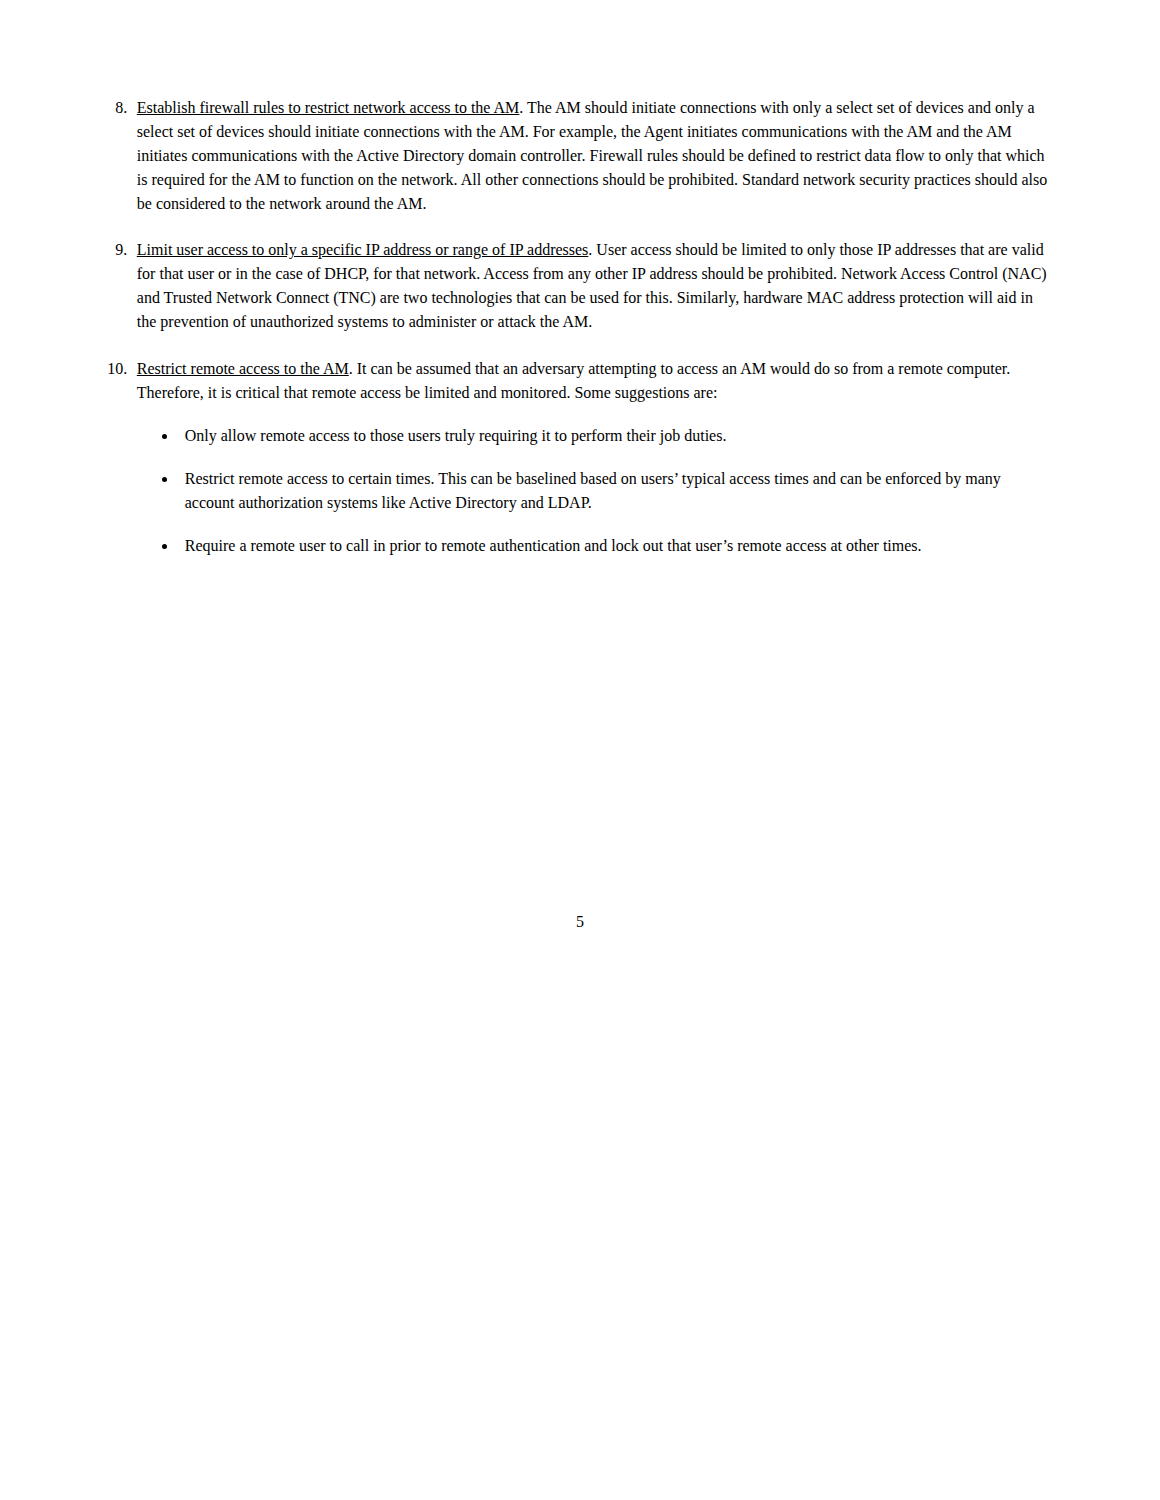Establish firewall rules to restrict network access to the AM. The AM should initiate connections with only a select set of devices and only a select set of devices should initiate connections with the AM. For example, the Agent initiates communications with the AM and the AM initiates communications with the Active Directory domain controller. Firewall rules should be defined to restrict data flow to only that which is required for the AM to function on the network. All other connections should be prohibited. Standard network security practices should also be considered to the network around the AM.
Limit user access to only a specific IP address or range of IP addresses. User access should be limited to only those IP addresses that are valid for that user or in the case of DHCP, for that network. Access from any other IP address should be prohibited. Network Access Control (NAC) and Trusted Network Connect (TNC) are two technologies that can be used for this. Similarly, hardware MAC address protection will aid in the prevention of unauthorized systems to administer or attack the AM.
Restrict remote access to the AM. It can be assumed that an adversary attempting to access an AM would do so from a remote computer. Therefore, it is critical that remote access be limited and monitored. Some suggestions are:
Only allow remote access to those users truly requiring it to perform their job duties.
Restrict remote access to certain times. This can be baselined based on users’ typical access times and can be enforced by many account authorization systems like Active Directory and LDAP.
Require a remote user to call in prior to remote authentication and lock out that user’s remote access at other times.
5